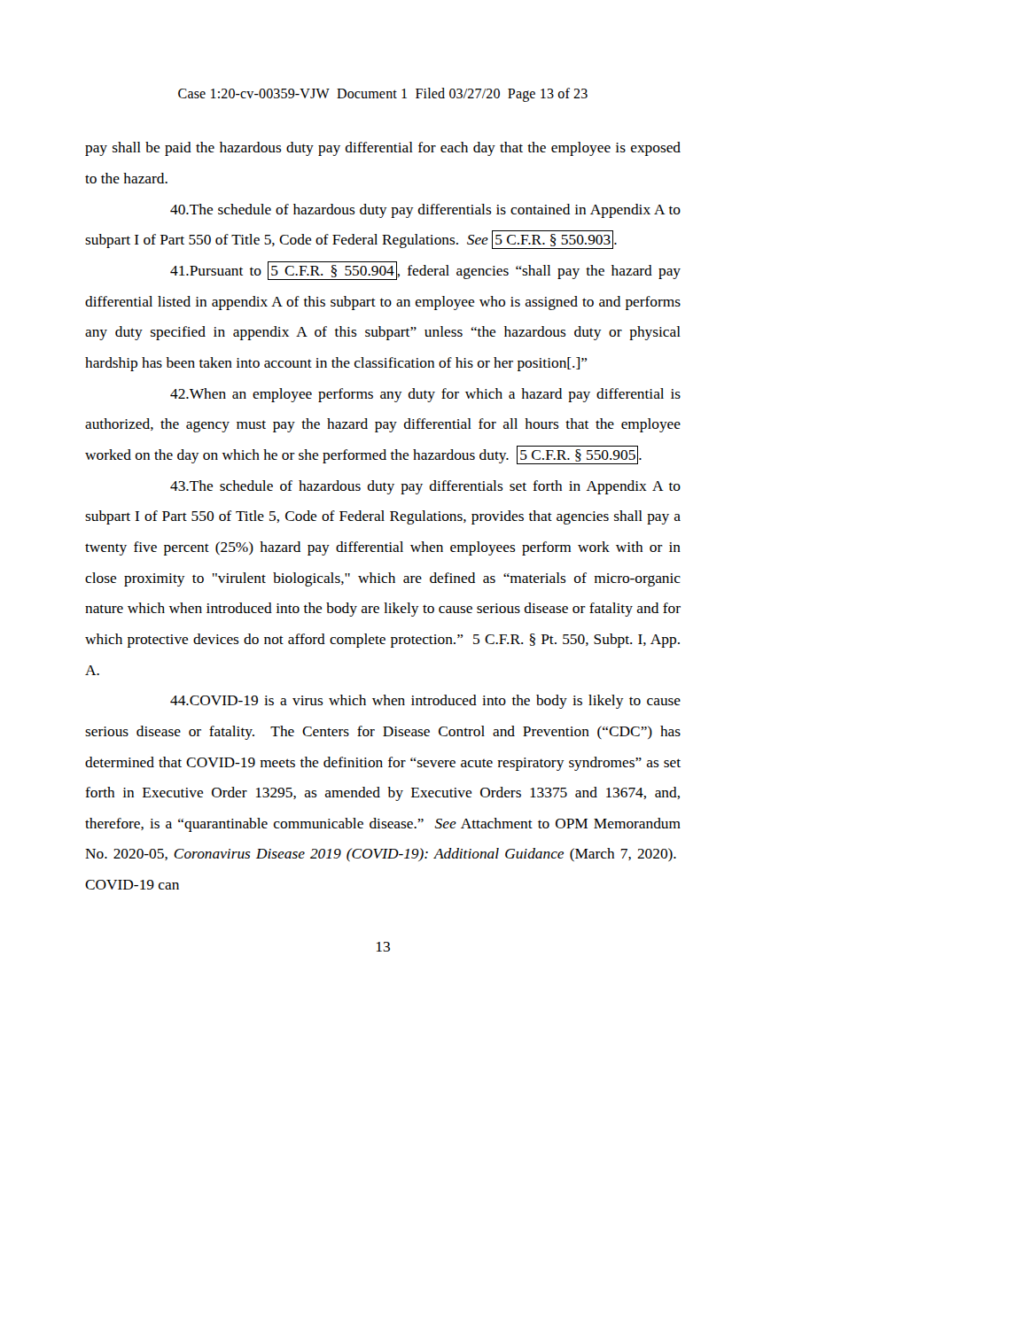Case 1:20-cv-00359-VJW Document 1 Filed 03/27/20 Page 13 of 23
pay shall be paid the hazardous duty pay differential for each day that the employee is exposed to the hazard.
40. The schedule of hazardous duty pay differentials is contained in Appendix A to subpart I of Part 550 of Title 5, Code of Federal Regulations. See 5 C.F.R. § 550.903.
41. Pursuant to 5 C.F.R. § 550.904, federal agencies “shall pay the hazard pay differential listed in appendix A of this subpart to an employee who is assigned to and performs any duty specified in appendix A of this subpart” unless “the hazardous duty or physical hardship has been taken into account in the classification of his or her position[.]”
42. When an employee performs any duty for which a hazard pay differential is authorized, the agency must pay the hazard pay differential for all hours that the employee worked on the day on which he or she performed the hazardous duty. 5 C.F.R. § 550.905.
43. The schedule of hazardous duty pay differentials set forth in Appendix A to subpart I of Part 550 of Title 5, Code of Federal Regulations, provides that agencies shall pay a twenty five percent (25%) hazard pay differential when employees perform work with or in close proximity to "virulent biologicals," which are defined as “materials of micro-organic nature which when introduced into the body are likely to cause serious disease or fatality and for which protective devices do not afford complete protection.” 5 C.F.R. § Pt. 550, Subpt. I, App. A.
44. COVID-19 is a virus which when introduced into the body is likely to cause serious disease or fatality. The Centers for Disease Control and Prevention (“CDC”) has determined that COVID-19 meets the definition for “severe acute respiratory syndromes” as set forth in Executive Order 13295, as amended by Executive Orders 13375 and 13674, and, therefore, is a “quarantinable communicable disease.” See Attachment to OPM Memorandum No. 2020-05, Coronavirus Disease 2019 (COVID-19): Additional Guidance (March 7, 2020). COVID-19 can
13